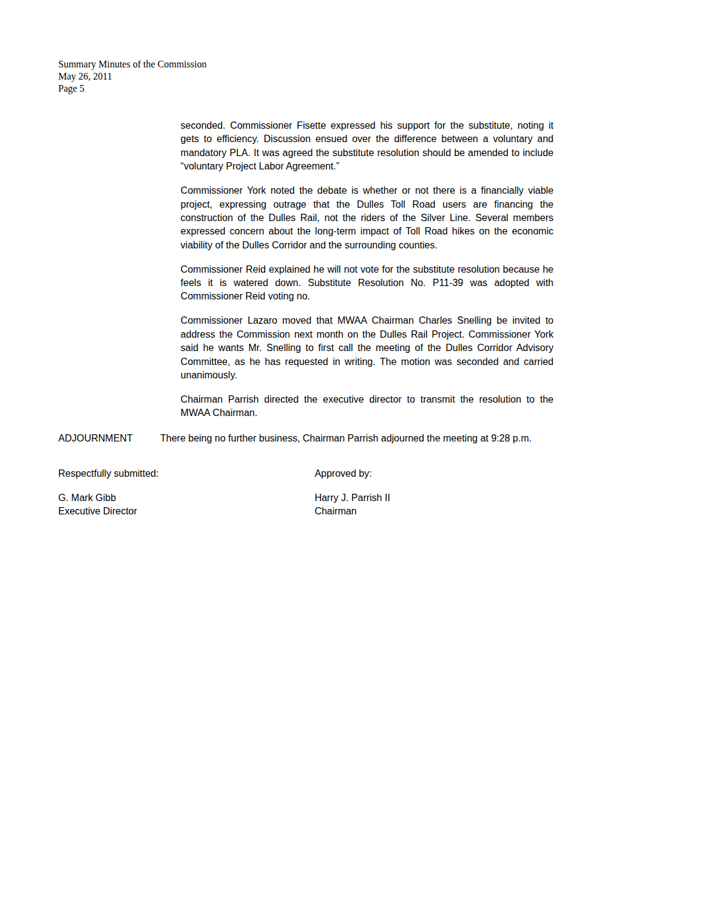Summary Minutes of the Commission
May 26, 2011
Page 5
seconded. Commissioner Fisette expressed his support for the substitute, noting it gets to efficiency. Discussion ensued over the difference between a voluntary and mandatory PLA. It was agreed the substitute resolution should be amended to include “voluntary Project Labor Agreement.”
Commissioner York noted the debate is whether or not there is a financially viable project, expressing outrage that the Dulles Toll Road users are financing the construction of the Dulles Rail, not the riders of the Silver Line. Several members expressed concern about the long-term impact of Toll Road hikes on the economic viability of the Dulles Corridor and the surrounding counties.
Commissioner Reid explained he will not vote for the substitute resolution because he feels it is watered down. Substitute Resolution No. P11-39 was adopted with Commissioner Reid voting no.
Commissioner Lazaro moved that MWAA Chairman Charles Snelling be invited to address the Commission next month on the Dulles Rail Project. Commissioner York said he wants Mr. Snelling to first call the meeting of the Dulles Corridor Advisory Committee, as he has requested in writing. The motion was seconded and carried unanimously.
Chairman Parrish directed the executive director to transmit the resolution to the MWAA Chairman.
ADJOURNMENT
There being no further business, Chairman Parrish adjourned the meeting at 9:28 p.m.
Respectfully submitted:
Approved by:
G. Mark Gibb
Executive Director
Harry J. Parrish II
Chairman